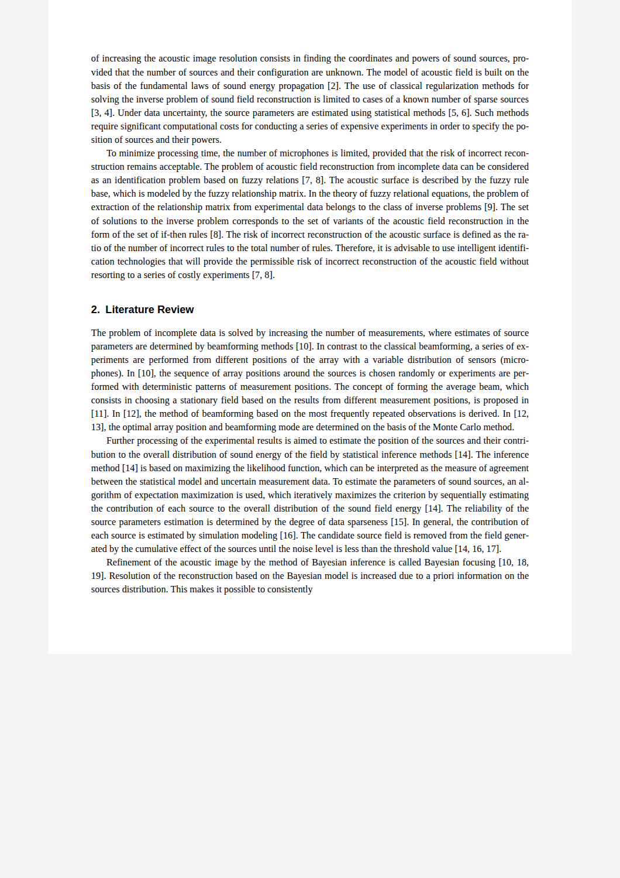of increasing the acoustic image resolution consists in finding the coordinates and powers of sound sources, provided that the number of sources and their configuration are unknown. The model of acoustic field is built on the basis of the fundamental laws of sound energy propagation [2]. The use of classical regularization methods for solving the inverse problem of sound field reconstruction is limited to cases of a known number of sparse sources [3, 4]. Under data uncertainty, the source parameters are estimated using statistical methods [5, 6]. Such methods require significant computational costs for conducting a series of expensive experiments in order to specify the position of sources and their powers.
To minimize processing time, the number of microphones is limited, provided that the risk of incorrect reconstruction remains acceptable. The problem of acoustic field reconstruction from incomplete data can be considered as an identification problem based on fuzzy relations [7, 8]. The acoustic surface is described by the fuzzy rule base, which is modeled by the fuzzy relationship matrix. In the theory of fuzzy relational equations, the problem of extraction of the relationship matrix from experimental data belongs to the class of inverse problems [9]. The set of solutions to the inverse problem corresponds to the set of variants of the acoustic field reconstruction in the form of the set of if-then rules [8]. The risk of incorrect reconstruction of the acoustic surface is defined as the ratio of the number of incorrect rules to the total number of rules. Therefore, it is advisable to use intelligent identification technologies that will provide the permissible risk of incorrect reconstruction of the acoustic field without resorting to a series of costly experiments [7, 8].
2. Literature Review
The problem of incomplete data is solved by increasing the number of measurements, where estimates of source parameters are determined by beamforming methods [10]. In contrast to the classical beamforming, a series of experiments are performed from different positions of the array with a variable distribution of sensors (microphones). In [10], the sequence of array positions around the sources is chosen randomly or experiments are performed with deterministic patterns of measurement positions. The concept of forming the average beam, which consists in choosing a stationary field based on the results from different measurement positions, is proposed in [11]. In [12], the method of beamforming based on the most frequently repeated observations is derived. In [12, 13], the optimal array position and beamforming mode are determined on the basis of the Monte Carlo method.
Further processing of the experimental results is aimed to estimate the position of the sources and their contribution to the overall distribution of sound energy of the field by statistical inference methods [14]. The inference method [14] is based on maximizing the likelihood function, which can be interpreted as the measure of agreement between the statistical model and uncertain measurement data. To estimate the parameters of sound sources, an algorithm of expectation maximization is used, which iteratively maximizes the criterion by sequentially estimating the contribution of each source to the overall distribution of the sound field energy [14]. The reliability of the source parameters estimation is determined by the degree of data sparseness [15]. In general, the contribution of each source is estimated by simulation modeling [16]. The candidate source field is removed from the field generated by the cumulative effect of the sources until the noise level is less than the threshold value [14, 16, 17].
Refinement of the acoustic image by the method of Bayesian inference is called Bayesian focusing [10, 18, 19]. Resolution of the reconstruction based on the Bayesian model is increased due to a priori information on the sources distribution. This makes it possible to consistently